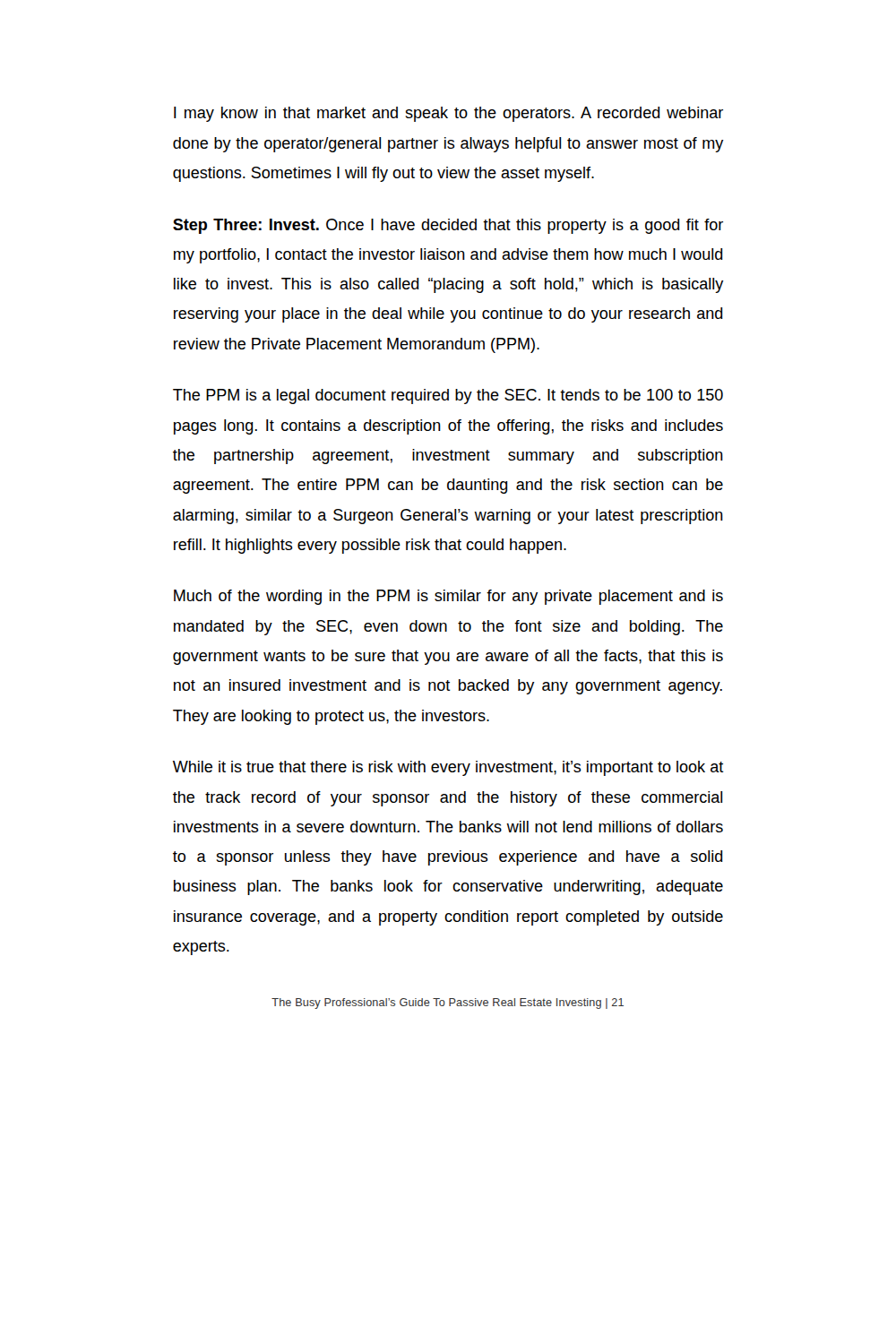I may know in that market and speak to the operators. A recorded webinar done by the operator/general partner is always helpful to answer most of my questions. Sometimes I will fly out to view the asset myself.
Step Three: Invest. Once I have decided that this property is a good fit for my portfolio, I contact the investor liaison and advise them how much I would like to invest. This is also called “placing a soft hold,” which is basically reserving your place in the deal while you continue to do your research and review the Private Placement Memorandum (PPM).
The PPM is a legal document required by the SEC. It tends to be 100 to 150 pages long. It contains a description of the offering, the risks and includes the partnership agreement, investment summary and subscription agreement. The entire PPM can be daunting and the risk section can be alarming, similar to a Surgeon General’s warning or your latest prescription refill. It highlights every possible risk that could happen.
Much of the wording in the PPM is similar for any private placement and is mandated by the SEC, even down to the font size and bolding. The government wants to be sure that you are aware of all the facts, that this is not an insured investment and is not backed by any government agency. They are looking to protect us, the investors.
While it is true that there is risk with every investment, it’s important to look at the track record of your sponsor and the history of these commercial investments in a severe downturn. The banks will not lend millions of dollars to a sponsor unless they have previous experience and have a solid business plan. The banks look for conservative underwriting, adequate insurance coverage, and a property condition report completed by outside experts.
The Busy Professional’s Guide To Passive Real Estate Investing | 21